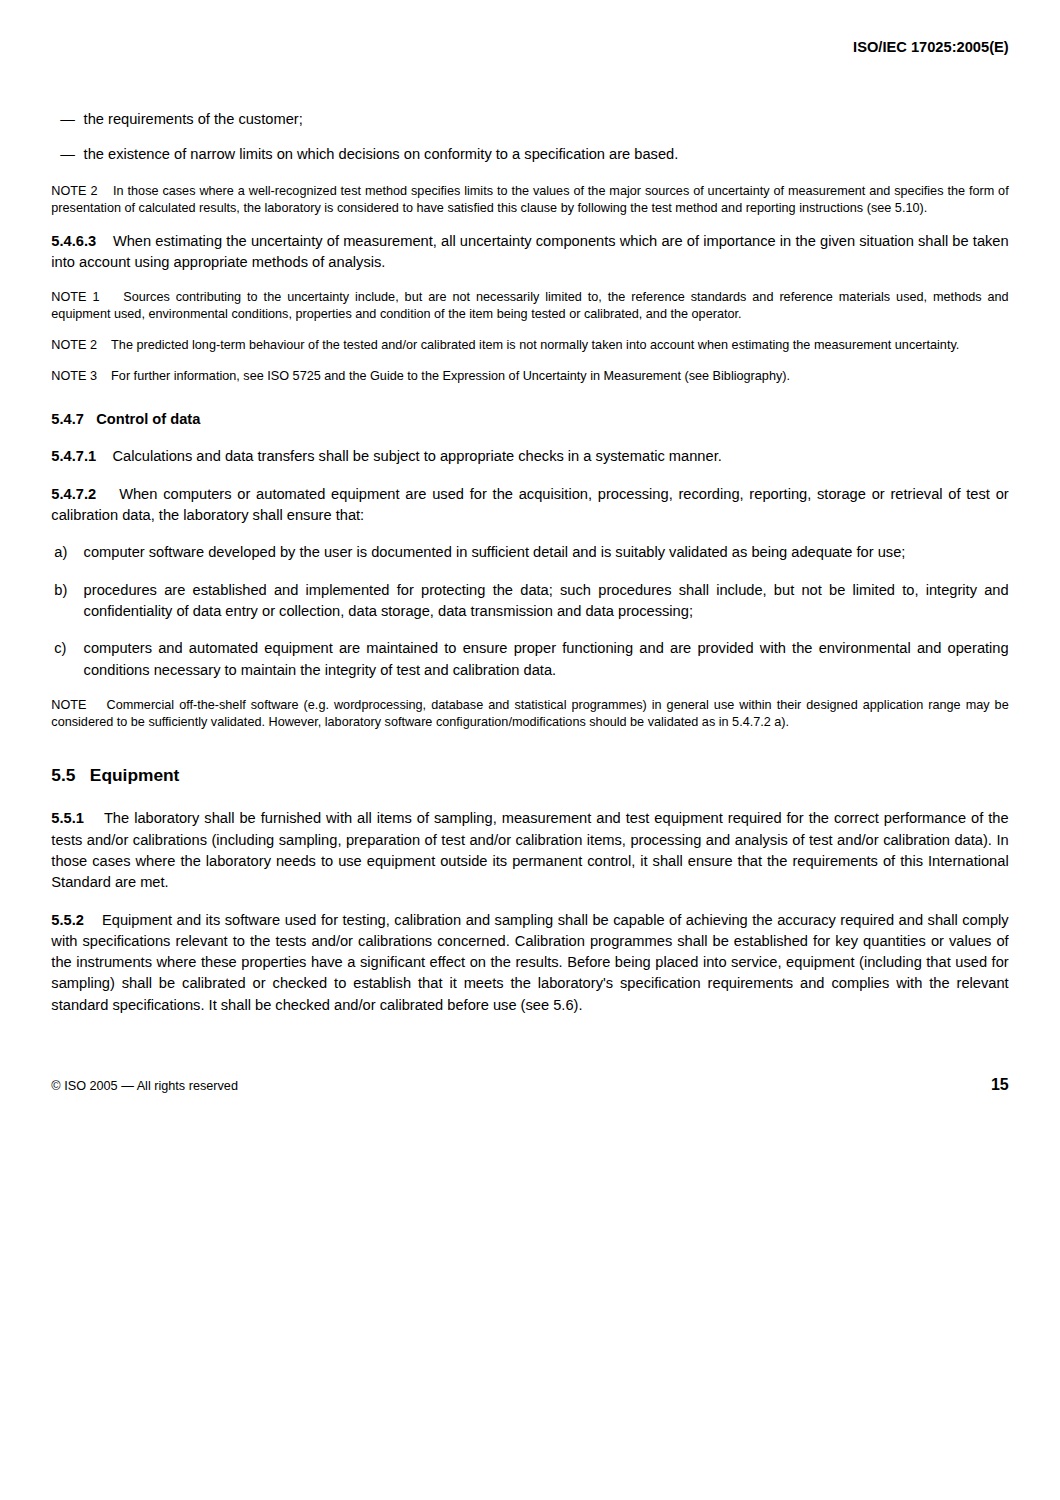ISO/IEC 17025:2005(E)
the requirements of the customer;
the existence of narrow limits on which decisions on conformity to a specification are based.
NOTE 2 In those cases where a well-recognized test method specifies limits to the values of the major sources of uncertainty of measurement and specifies the form of presentation of calculated results, the laboratory is considered to have satisfied this clause by following the test method and reporting instructions (see 5.10).
5.4.6.3 When estimating the uncertainty of measurement, all uncertainty components which are of importance in the given situation shall be taken into account using appropriate methods of analysis.
NOTE 1 Sources contributing to the uncertainty include, but are not necessarily limited to, the reference standards and reference materials used, methods and equipment used, environmental conditions, properties and condition of the item being tested or calibrated, and the operator.
NOTE 2 The predicted long-term behaviour of the tested and/or calibrated item is not normally taken into account when estimating the measurement uncertainty.
NOTE 3 For further information, see ISO 5725 and the Guide to the Expression of Uncertainty in Measurement (see Bibliography).
5.4.7 Control of data
5.4.7.1 Calculations and data transfers shall be subject to appropriate checks in a systematic manner.
5.4.7.2 When computers or automated equipment are used for the acquisition, processing, recording, reporting, storage or retrieval of test or calibration data, the laboratory shall ensure that:
a) computer software developed by the user is documented in sufficient detail and is suitably validated as being adequate for use;
b) procedures are established and implemented for protecting the data; such procedures shall include, but not be limited to, integrity and confidentiality of data entry or collection, data storage, data transmission and data processing;
c) computers and automated equipment are maintained to ensure proper functioning and are provided with the environmental and operating conditions necessary to maintain the integrity of test and calibration data.
NOTE Commercial off-the-shelf software (e.g. wordprocessing, database and statistical programmes) in general use within their designed application range may be considered to be sufficiently validated. However, laboratory software configuration/modifications should be validated as in 5.4.7.2 a).
5.5 Equipment
5.5.1 The laboratory shall be furnished with all items of sampling, measurement and test equipment required for the correct performance of the tests and/or calibrations (including sampling, preparation of test and/or calibration items, processing and analysis of test and/or calibration data). In those cases where the laboratory needs to use equipment outside its permanent control, it shall ensure that the requirements of this International Standard are met.
5.5.2 Equipment and its software used for testing, calibration and sampling shall be capable of achieving the accuracy required and shall comply with specifications relevant to the tests and/or calibrations concerned. Calibration programmes shall be established for key quantities or values of the instruments where these properties have a significant effect on the results. Before being placed into service, equipment (including that used for sampling) shall be calibrated or checked to establish that it meets the laboratory's specification requirements and complies with the relevant standard specifications. It shall be checked and/or calibrated before use (see 5.6).
© ISO 2005 — All rights reserved 15